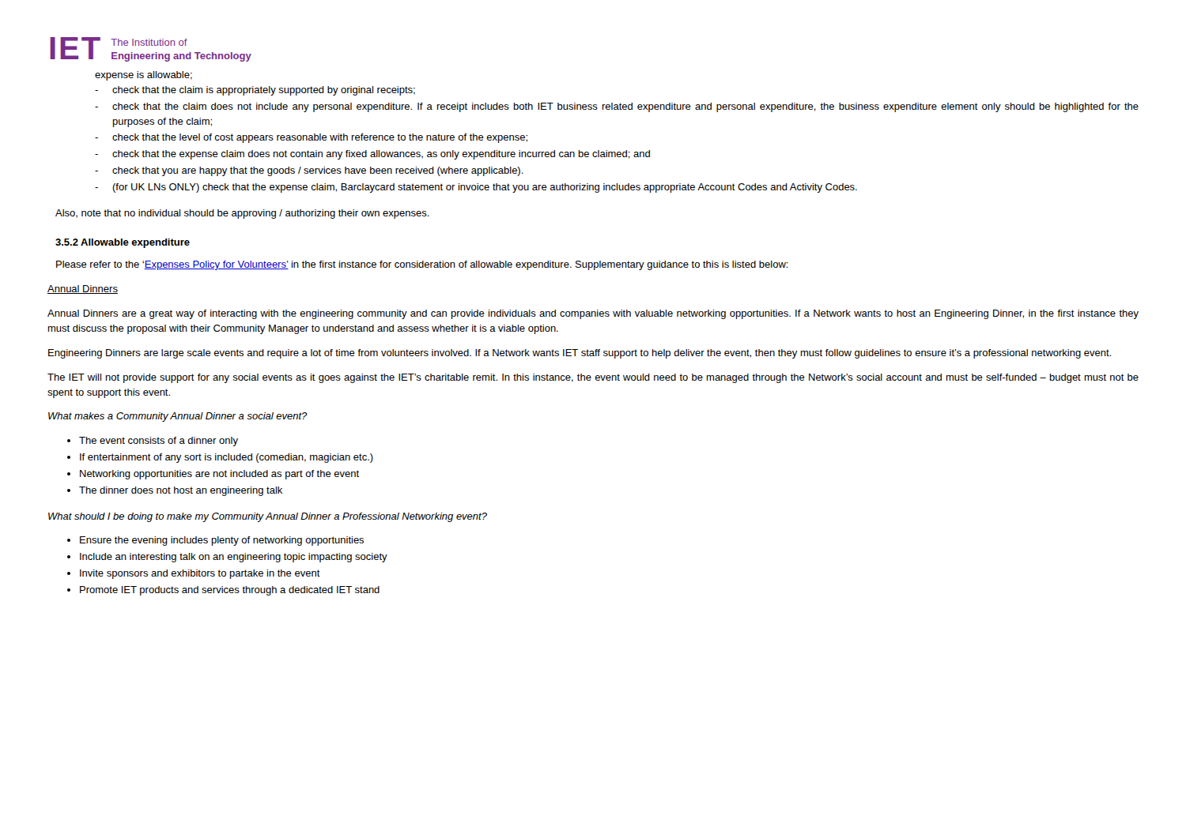| IET | The Institution of Engineering and Technology |
expense is allowable;
check that the claim is appropriately supported by original receipts;
check that the claim does not include any personal expenditure. If a receipt includes both IET business related expenditure and personal expenditure, the business expenditure element only should be highlighted for the purposes of the claim;
check that the level of cost appears reasonable with reference to the nature of the expense;
check that the expense claim does not contain any fixed allowances, as only expenditure incurred can be claimed; and
check that you are happy that the goods / services have been received (where applicable).
(for UK LNs ONLY) check that the expense claim, Barclaycard statement or invoice that you are authorizing includes appropriate Account Codes and Activity Codes.
Also, note that no individual should be approving / authorizing their own expenses.
3.5.2 Allowable expenditure
Please refer to the ‘Expenses Policy for Volunteers’ in the first instance for consideration of allowable expenditure. Supplementary guidance to this is listed below:
Annual Dinners
Annual Dinners are a great way of interacting with the engineering community and can provide individuals and companies with valuable networking opportunities. If a Network wants to host an Engineering Dinner, in the first instance they must discuss the proposal with their Community Manager to understand and assess whether it is a viable option.
Engineering Dinners are large scale events and require a lot of time from volunteers involved. If a Network wants IET staff support to help deliver the event, then they must follow guidelines to ensure it’s a professional networking event.
The IET will not provide support for any social events as it goes against the IET’s charitable remit. In this instance, the event would need to be managed through the Network’s social account and must be self-funded – budget must not be spent to support this event.
What makes a Community Annual Dinner a social event?
The event consists of a dinner only
If entertainment of any sort is included (comedian, magician etc.)
Networking opportunities are not included as part of the event
The dinner does not host an engineering talk
What should I be doing to make my Community Annual Dinner a Professional Networking event?
Ensure the evening includes plenty of networking opportunities
Include an interesting talk on an engineering topic impacting society
Invite sponsors and exhibitors to partake in the event
Promote IET products and services through a dedicated IET stand